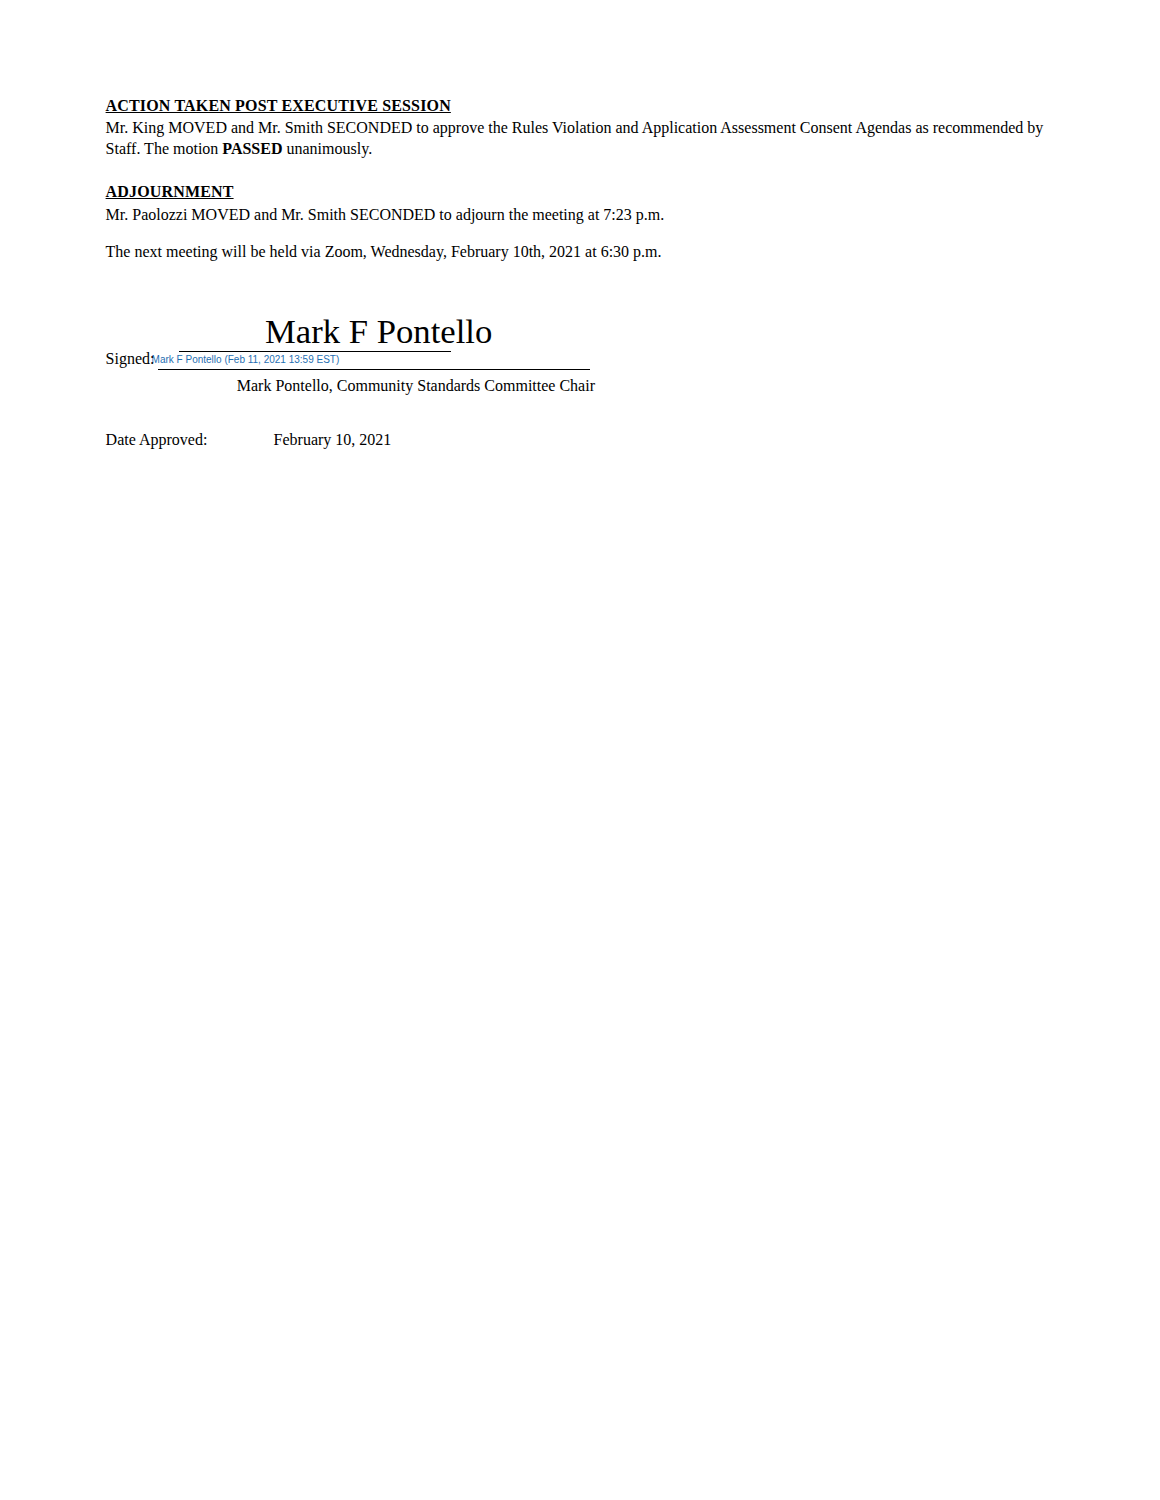ACTION TAKEN POST EXECUTIVE SESSION
Mr. King MOVED and Mr. Smith SECONDED to approve the Rules Violation and Application Assessment Consent Agendas as recommended by Staff. The motion PASSED unanimously.
ADJOURNMENT
Mr. Paolozzi MOVED and Mr. Smith SECONDED to adjourn the meeting at 7:23 p.m.
The next meeting will be held via Zoom, Wednesday, February 10th, 2021 at 6:30 p.m.
Mark F Pontello
Mark F Pontello (Feb 11, 2021 13:59 EST)
Signed:
Mark Pontello, Community Standards Committee Chair
Date Approved: February 10, 2021